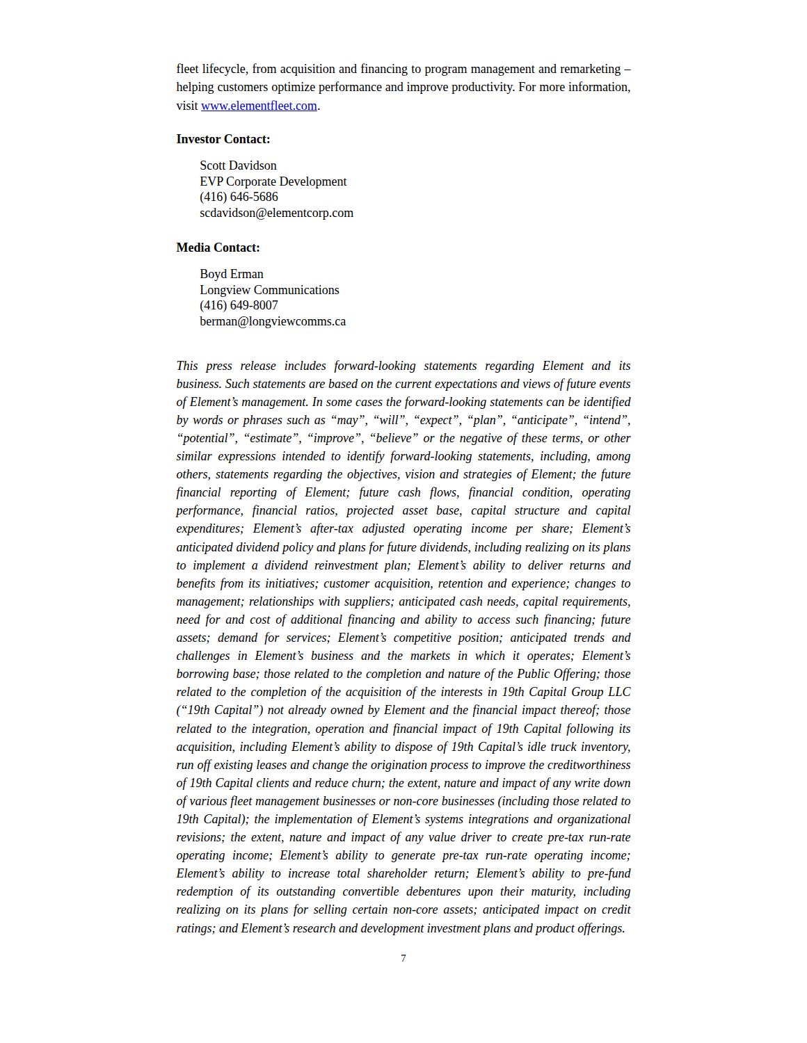fleet lifecycle, from acquisition and financing to program management and remarketing – helping customers optimize performance and improve productivity. For more information, visit www.elementfleet.com.
Investor Contact:
Scott Davidson
EVP Corporate Development
(416) 646-5686
scdavidson@elementcorp.com
Media Contact:
Boyd Erman
Longview Communications
(416) 649-8007
berman@longviewcomms.ca
This press release includes forward-looking statements regarding Element and its business. Such statements are based on the current expectations and views of future events of Element’s management. In some cases the forward-looking statements can be identified by words or phrases such as “may”, “will”, “expect”, “plan”, “anticipate”, “intend”, “potential”, “estimate”, “improve”, “believe” or the negative of these terms, or other similar expressions intended to identify forward-looking statements, including, among others, statements regarding the objectives, vision and strategies of Element; the future financial reporting of Element; future cash flows, financial condition, operating performance, financial ratios, projected asset base, capital structure and capital expenditures; Element’s after-tax adjusted operating income per share; Element’s anticipated dividend policy and plans for future dividends, including realizing on its plans to implement a dividend reinvestment plan; Element’s ability to deliver returns and benefits from its initiatives; customer acquisition, retention and experience; changes to management; relationships with suppliers; anticipated cash needs, capital requirements, need for and cost of additional financing and ability to access such financing; future assets; demand for services; Element’s competitive position; anticipated trends and challenges in Element’s business and the markets in which it operates; Element’s borrowing base; those related to the completion and nature of the Public Offering; those related to the completion of the acquisition of the interests in 19th Capital Group LLC (“19th Capital”) not already owned by Element and the financial impact thereof; those related to the integration, operation and financial impact of 19th Capital following its acquisition, including Element’s ability to dispose of 19th Capital’s idle truck inventory, run off existing leases and change the origination process to improve the creditworthiness of 19th Capital clients and reduce churn; the extent, nature and impact of any write down of various fleet management businesses or non-core businesses (including those related to 19th Capital); the implementation of Element’s systems integrations and organizational revisions; the extent, nature and impact of any value driver to create pre-tax run-rate operating income; Element’s ability to generate pre-tax run-rate operating income; Element’s ability to increase total shareholder return; Element’s ability to pre-fund redemption of its outstanding convertible debentures upon their maturity, including realizing on its plans for selling certain non-core assets; anticipated impact on credit ratings; and Element’s research and development investment plans and product offerings.
7